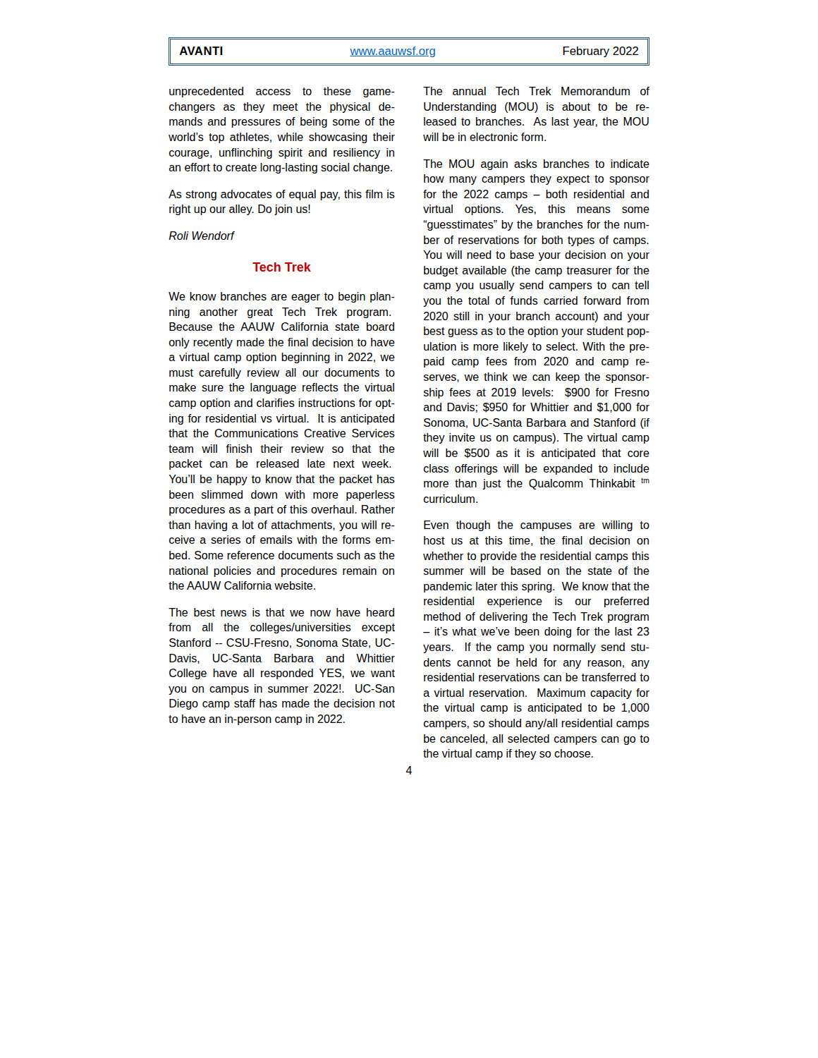AVANTI www.aauwsf.org February 2022
unprecedented access to these game-changers as they meet the physical demands and pressures of being some of the world’s top athletes, while showcasing their courage, unflinching spirit and resiliency in an effort to create long-lasting social change.
As strong advocates of equal pay, this film is right up our alley. Do join us!
Roli Wendorf
Tech Trek
We know branches are eager to begin planning another great Tech Trek program. Because the AAUW California state board only recently made the final decision to have a virtual camp option beginning in 2022, we must carefully review all our documents to make sure the language reflects the virtual camp option and clarifies instructions for opting for residential vs virtual. It is anticipated that the Communications Creative Services team will finish their review so that the packet can be released late next week. You’ll be happy to know that the packet has been slimmed down with more paperless procedures as a part of this overhaul. Rather than having a lot of attachments, you will receive a series of emails with the forms embed. Some reference documents such as the national policies and procedures remain on the AAUW California website.
The best news is that we now have heard from all the colleges/universities except Stanford -- CSU-Fresno, Sonoma State, UC-Davis, UC-Santa Barbara and Whittier College have all responded YES, we want you on campus in summer 2022!. UC-San Diego camp staff has made the decision not to have an in-person camp in 2022.
The annual Tech Trek Memorandum of Understanding (MOU) is about to be released to branches. As last year, the MOU will be in electronic form.
The MOU again asks branches to indicate how many campers they expect to sponsor for the 2022 camps – both residential and virtual options. Yes, this means some “guesstimates” by the branches for the number of reservations for both types of camps. You will need to base your decision on your budget available (the camp treasurer for the camp you usually send campers to can tell you the total of funds carried forward from 2020 still in your branch account) and your best guess as to the option your student population is more likely to select. With the prepaid camp fees from 2020 and camp reserves, we think we can keep the sponsorship fees at 2019 levels: $900 for Fresno and Davis; $950 for Whittier and $1,000 for Sonoma, UC-Santa Barbara and Stanford (if they invite us on campus). The virtual camp will be $500 as it is anticipated that core class offerings will be expanded to include more than just the Qualcomm Thinkabit tm curriculum.
Even though the campuses are willing to host us at this time, the final decision on whether to provide the residential camps this summer will be based on the state of the pandemic later this spring. We know that the residential experience is our preferred method of delivering the Tech Trek program – it’s what we’ve been doing for the last 23 years. If the camp you normally send students cannot be held for any reason, any residential reservations can be transferred to a virtual reservation. Maximum capacity for the virtual camp is anticipated to be 1,000 campers, so should any/all residential camps be canceled, all selected campers can go to the virtual camp if they so choose.
4